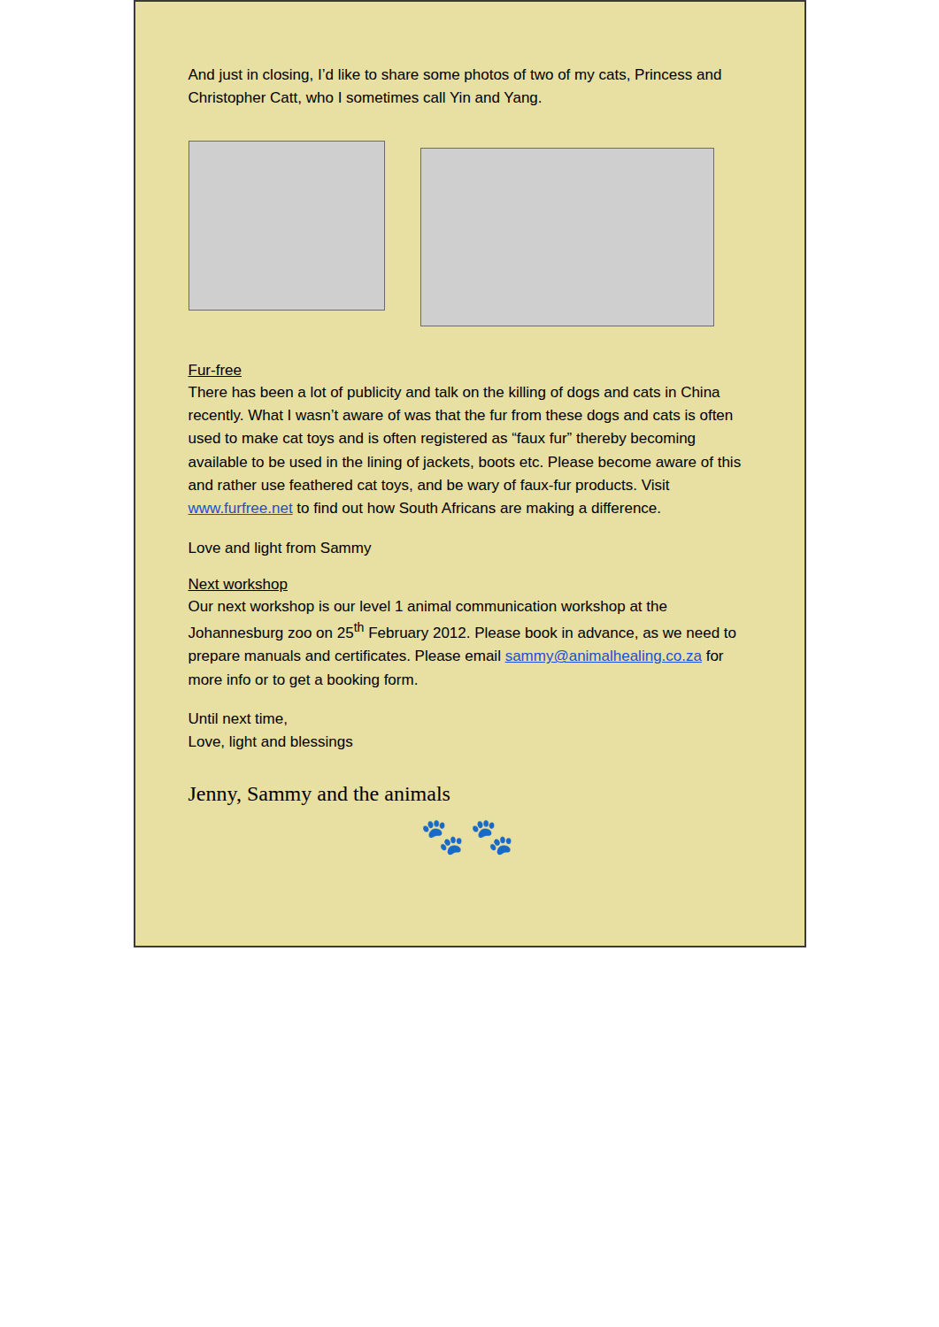And just in closing, I’d like to share some photos of two of my cats, Princess and Christopher Catt, who I sometimes call Yin and Yang.
Fur-free
There has been a lot of publicity and talk on the killing of dogs and cats in China recently. What I wasn’t aware of was that the fur from these dogs and cats is often used to make cat toys and is often registered as “faux fur” thereby becoming available to be used in the lining of jackets, boots etc. Please become aware of this and rather use feathered cat toys, and be wary of faux-fur products. Visit www.furfree.net to find out how South Africans are making a difference.
Love and light from Sammy
Next workshop
Our next workshop is our level 1 animal communication workshop at the Johannesburg zoo on 25th February 2012. Please book in advance, as we need to prepare manuals and certificates. Please email sammy@animalhealing.co.za for more info or to get a booking form.
Until next time,
Love, light and blessings
Jenny, Sammy and the animals
🐾🐾